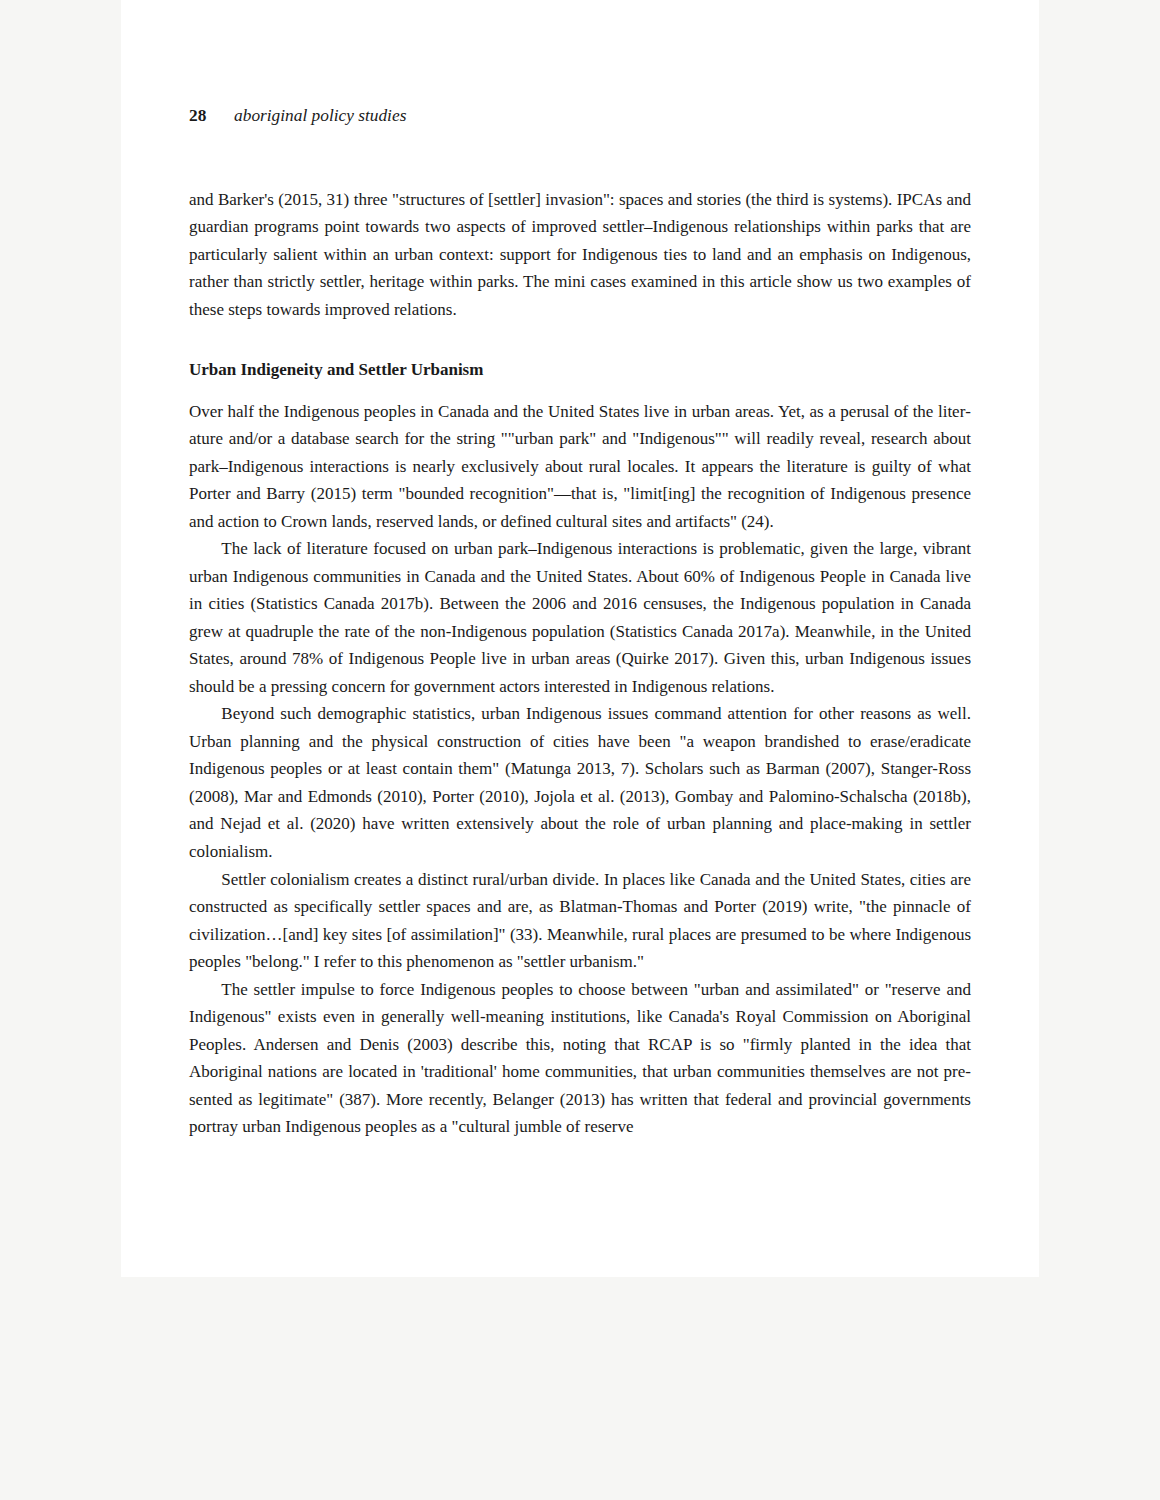28 aboriginal policy studies
and Barker's (2015, 31) three "structures of [settler] invasion": spaces and stories (the third is systems). IPCAs and guardian programs point towards two aspects of improved settler–Indigenous relationships within parks that are particularly salient within an urban context: support for Indigenous ties to land and an emphasis on Indigenous, rather than strictly settler, heritage within parks. The mini cases examined in this article show us two examples of these steps towards improved relations.
Urban Indigeneity and Settler Urbanism
Over half the Indigenous peoples in Canada and the United States live in urban areas. Yet, as a perusal of the literature and/or a database search for the string ""urban park" and "Indigenous"" will readily reveal, research about park–Indigenous interactions is nearly exclusively about rural locales. It appears the literature is guilty of what Porter and Barry (2015) term "bounded recognition"—that is, "limit[ing] the recognition of Indigenous presence and action to Crown lands, reserved lands, or defined cultural sites and artifacts" (24).
The lack of literature focused on urban park–Indigenous interactions is problematic, given the large, vibrant urban Indigenous communities in Canada and the United States. About 60% of Indigenous People in Canada live in cities (Statistics Canada 2017b). Between the 2006 and 2016 censuses, the Indigenous population in Canada grew at quadruple the rate of the non-Indigenous population (Statistics Canada 2017a). Meanwhile, in the United States, around 78% of Indigenous People live in urban areas (Quirke 2017). Given this, urban Indigenous issues should be a pressing concern for government actors interested in Indigenous relations.
Beyond such demographic statistics, urban Indigenous issues command attention for other reasons as well. Urban planning and the physical construction of cities have been "a weapon brandished to erase/eradicate Indigenous peoples or at least contain them" (Matunga 2013, 7). Scholars such as Barman (2007), Stanger-Ross (2008), Mar and Edmonds (2010), Porter (2010), Jojola et al. (2013), Gombay and Palomino-Schalscha (2018b), and Nejad et al. (2020) have written extensively about the role of urban planning and place-making in settler colonialism.
Settler colonialism creates a distinct rural/urban divide. In places like Canada and the United States, cities are constructed as specifically settler spaces and are, as Blatman-Thomas and Porter (2019) write, "the pinnacle of civilization…[and] key sites [of assimilation]" (33). Meanwhile, rural places are presumed to be where Indigenous peoples "belong." I refer to this phenomenon as "settler urbanism."
The settler impulse to force Indigenous peoples to choose between "urban and assimilated" or "reserve and Indigenous" exists even in generally well-meaning institutions, like Canada's Royal Commission on Aboriginal Peoples. Andersen and Denis (2003) describe this, noting that RCAP is so "firmly planted in the idea that Aboriginal nations are located in 'traditional' home communities, that urban communities themselves are not presented as legitimate" (387). More recently, Belanger (2013) has written that federal and provincial governments portray urban Indigenous peoples as a "cultural jumble of reserve